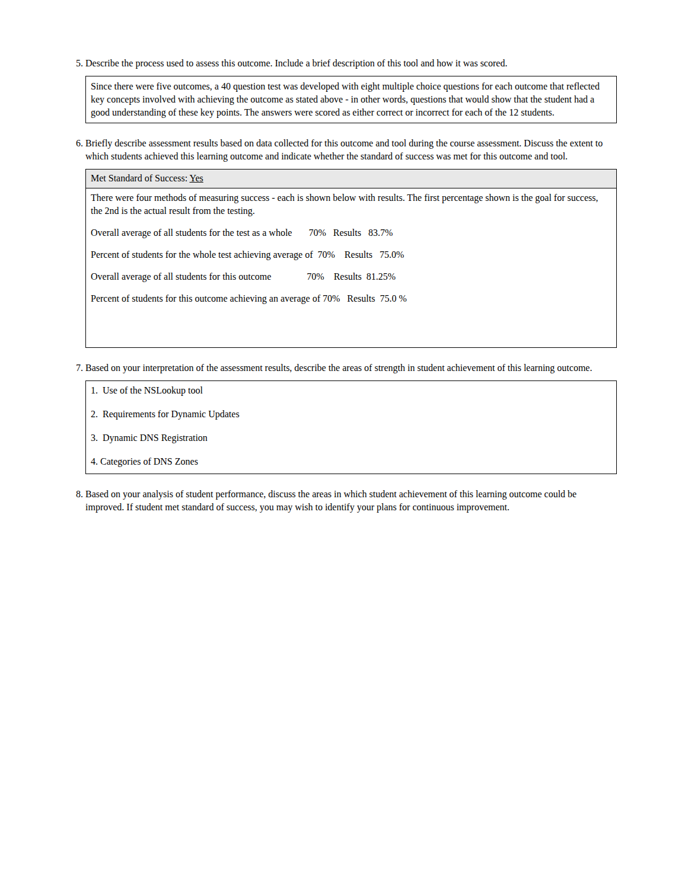Describe the process used to assess this outcome. Include a brief description of this tool and how it was scored.
Since there were five outcomes, a 40 question test was developed with eight multiple choice questions for each outcome that reflected key concepts involved with achieving the outcome as stated above - in other words, questions that would show that the student had a good understanding of these key points. The answers were scored as either correct or incorrect for each of the 12 students.
Briefly describe assessment results based on data collected for this outcome and tool during the course assessment. Discuss the extent to which students achieved this learning outcome and indicate whether the standard of success was met for this outcome and tool.
Met Standard of Success: Yes
There were four methods of measuring success - each is shown below with results. The first percentage shown is the goal for success, the 2nd is the actual result from the testing.
Overall average of all students for the test as a whole 70% Results 83.7%
Percent of students for the whole test achieving average of 70% Results 75.0%
Overall average of all students for this outcome 70% Results 81.25%
Percent of students for this outcome achieving an average of 70% Results 75.0 %
Based on your interpretation of the assessment results, describe the areas of strength in student achievement of this learning outcome.
1. Use of the NSLookup tool
2. Requirements for Dynamic Updates
3. Dynamic DNS Registration
4. Categories of DNS Zones
Based on your analysis of student performance, discuss the areas in which student achievement of this learning outcome could be improved. If student met standard of success, you may wish to identify your plans for continuous improvement.